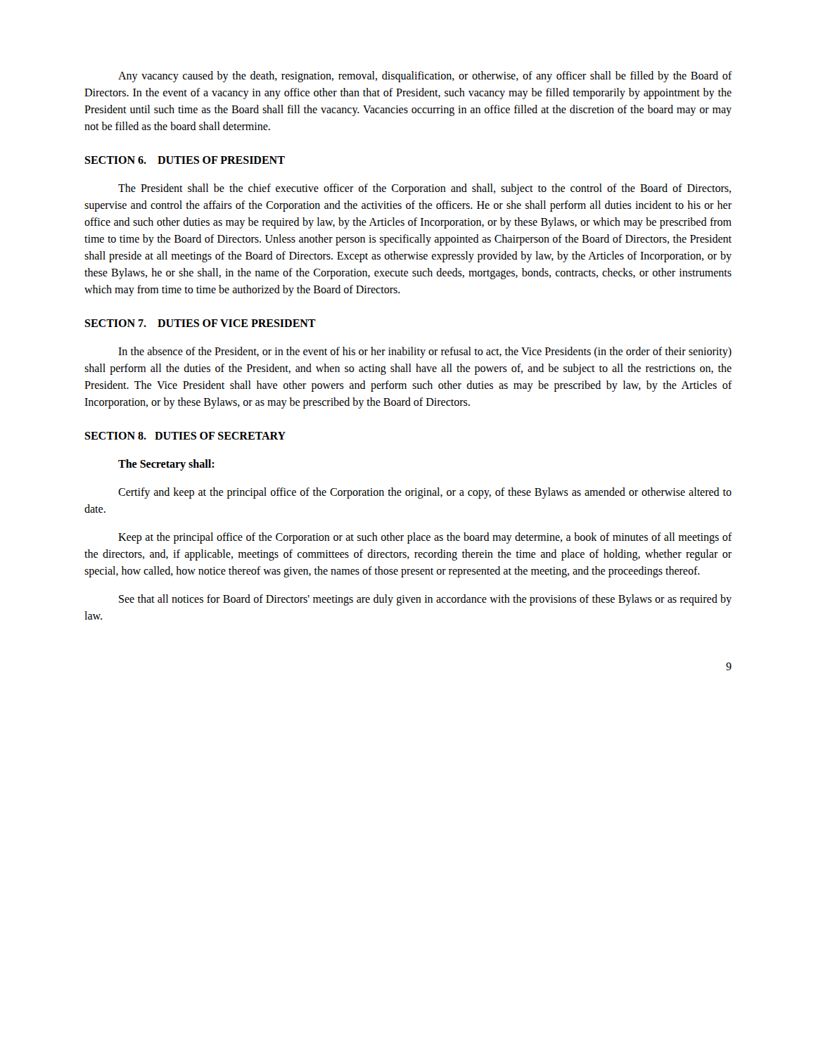Any vacancy caused by the death, resignation, removal, disqualification, or otherwise, of any officer shall be filled by the Board of Directors. In the event of a vacancy in any office other than that of President, such vacancy may be filled temporarily by appointment by the President until such time as the Board shall fill the vacancy. Vacancies occurring in an office filled at the discretion of the board may or may not be filled as the board shall determine.
SECTION 6. DUTIES OF PRESIDENT
The President shall be the chief executive officer of the Corporation and shall, subject to the control of the Board of Directors, supervise and control the affairs of the Corporation and the activities of the officers. He or she shall perform all duties incident to his or her office and such other duties as may be required by law, by the Articles of Incorporation, or by these Bylaws, or which may be prescribed from time to time by the Board of Directors. Unless another person is specifically appointed as Chairperson of the Board of Directors, the President shall preside at all meetings of the Board of Directors. Except as otherwise expressly provided by law, by the Articles of Incorporation, or by these Bylaws, he or she shall, in the name of the Corporation, execute such deeds, mortgages, bonds, contracts, checks, or other instruments which may from time to time be authorized by the Board of Directors.
SECTION 7. DUTIES OF VICE PRESIDENT
In the absence of the President, or in the event of his or her inability or refusal to act, the Vice Presidents (in the order of their seniority) shall perform all the duties of the President, and when so acting shall have all the powers of, and be subject to all the restrictions on, the President. The Vice President shall have other powers and perform such other duties as may be prescribed by law, by the Articles of Incorporation, or by these Bylaws, or as may be prescribed by the Board of Directors.
SECTION 8. DUTIES OF SECRETARY
The Secretary shall:
Certify and keep at the principal office of the Corporation the original, or a copy, of these Bylaws as amended or otherwise altered to date.
Keep at the principal office of the Corporation or at such other place as the board may determine, a book of minutes of all meetings of the directors, and, if applicable, meetings of committees of directors, recording therein the time and place of holding, whether regular or special, how called, how notice thereof was given, the names of those present or represented at the meeting, and the proceedings thereof.
See that all notices for Board of Directors' meetings are duly given in accordance with the provisions of these Bylaws or as required by law.
9